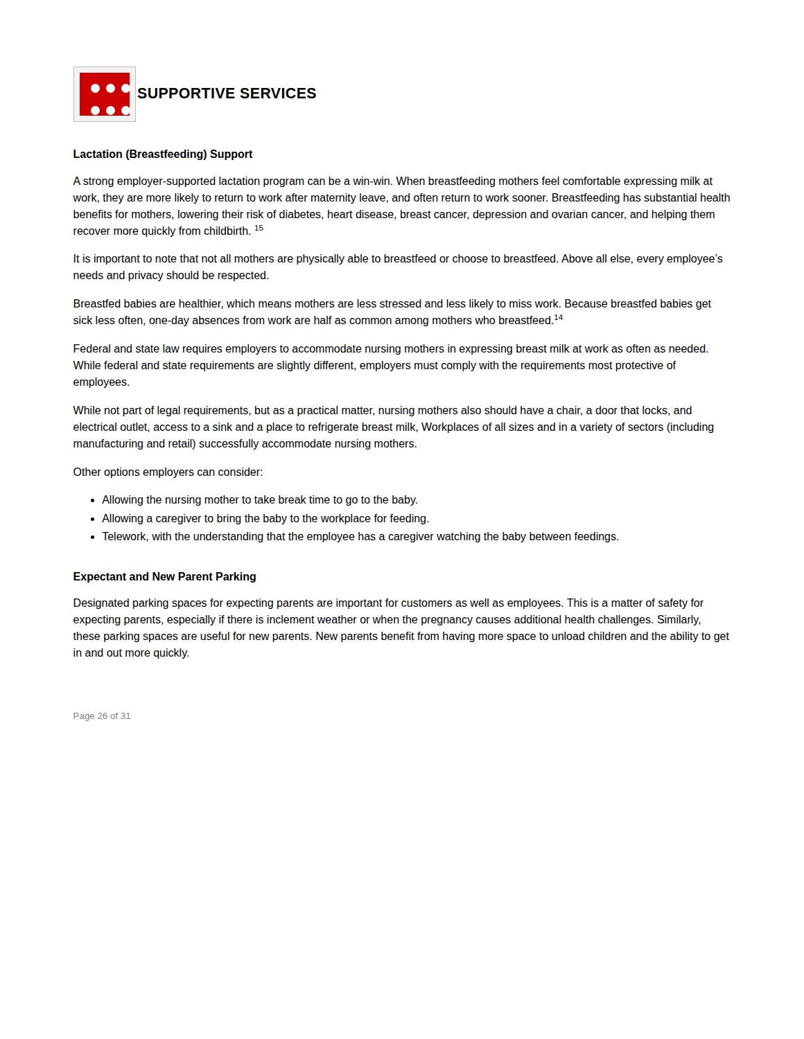SUPPORTIVE SERVICES
Lactation (Breastfeeding) Support
A strong employer-supported lactation program can be a win-win. When breastfeeding mothers feel comfortable expressing milk at work, they are more likely to return to work after maternity leave, and often return to work sooner. Breastfeeding has substantial health benefits for mothers, lowering their risk of diabetes, heart disease, breast cancer, depression and ovarian cancer, and helping them recover more quickly from childbirth. 15
It is important to note that not all mothers are physically able to breastfeed or choose to breastfeed. Above all else, every employee’s needs and privacy should be respected.
Breastfed babies are healthier, which means mothers are less stressed and less likely to miss work. Because breastfed babies get sick less often, one-day absences from work are half as common among mothers who breastfeed.14
Federal and state law requires employers to accommodate nursing mothers in expressing breast milk at work as often as needed. While federal and state requirements are slightly different, employers must comply with the requirements most protective of employees.
While not part of legal requirements, but as a practical matter, nursing mothers also should have a chair, a door that locks, and electrical outlet, access to a sink and a place to refrigerate breast milk, Workplaces of all sizes and in a variety of sectors (including manufacturing and retail) successfully accommodate nursing mothers.
Other options employers can consider:
Allowing the nursing mother to take break time to go to the baby.
Allowing a caregiver to bring the baby to the workplace for feeding.
Telework, with the understanding that the employee has a caregiver watching the baby between feedings.
Expectant and New Parent Parking
Designated parking spaces for expecting parents are important for customers as well as employees. This is a matter of safety for expecting parents, especially if there is inclement weather or when the pregnancy causes additional health challenges. Similarly, these parking spaces are useful for new parents. New parents benefit from having more space to unload children and the ability to get in and out more quickly.
Page 26 of 31